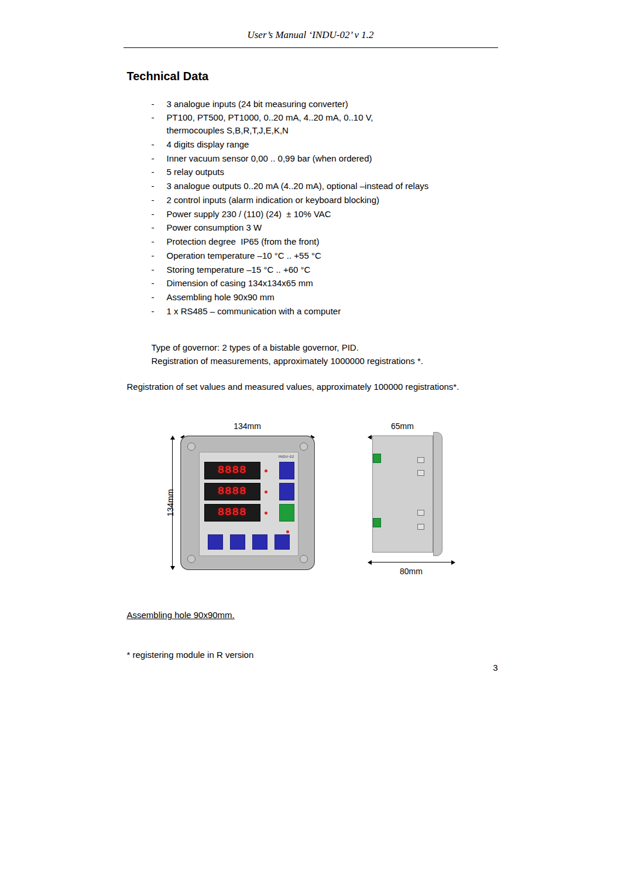User’s Manual ‘INDU-02’ v 1.2
Technical Data
3 analogue inputs (24 bit measuring converter)
PT100, PT500, PT1000, 0..20 mA, 4..20 mA, 0..10 V,
thermocouples S,B,R,T,J,E,K,N
4 digits display range
Inner vacuum sensor 0,00 .. 0,99 bar (when ordered)
5 relay outputs
3 analogue outputs 0..20 mA (4..20 mA), optional –instead of relays
2 control inputs (alarm indication or keyboard blocking)
Power supply 230 / (110) (24) ± 10% VAC
Power consumption 3 W
Protection degree IP65 (from the front)
Operation temperature –10 °C .. +55 °C
Storing temperature –15 °C .. +60 °C
Dimension of casing 134x134x65 mm
Assembling hole 90x90 mm
1 x RS485 – communication with a computer
Type of governor: 2 types of a bistable governor, PID.
Registration of measurements, approximately 1000000 registrations *.
Registration of set values and measured values, approximately 100000 registrations*.
134mm
134mm
INDU-02
8888
8888
8888
65mm
80mm
Assembling hole 90x90mm.
* registering module in R version
3